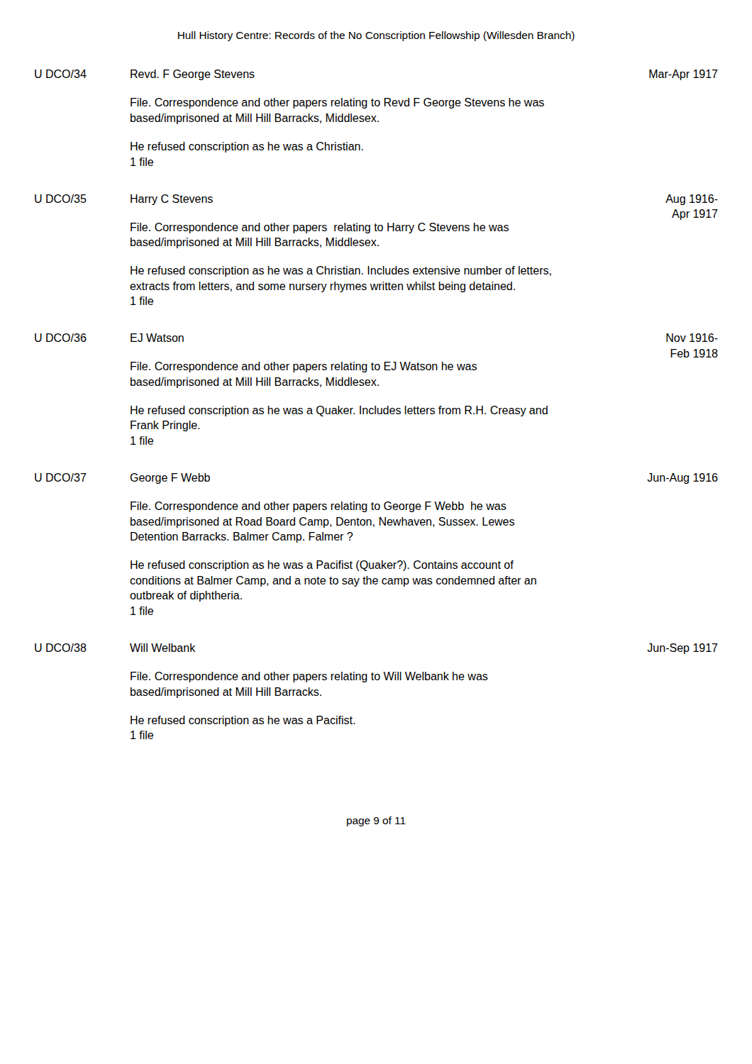Hull History Centre: Records of the No Conscription Fellowship (Willesden Branch)
| U DCO/34 | Revd. F George Stevens File. Correspondence and other papers relating to Revd F George Stevens he was based/imprisoned at Mill Hill Barracks, Middlesex. He refused conscription as he was a Christian. 1 file | Mar-Apr 1917 |
| U DCO/35 | Harry C Stevens File. Correspondence and other papers relating to Harry C Stevens he was based/imprisoned at Mill Hill Barracks, Middlesex. He refused conscription as he was a Christian. Includes extensive number of letters, extracts from letters, and some nursery rhymes written whilst being detained. 1 file | Aug 1916- Apr 1917 |
| U DCO/36 | EJ Watson File. Correspondence and other papers relating to EJ Watson he was based/imprisoned at Mill Hill Barracks, Middlesex. He refused conscription as he was a Quaker. Includes letters from R.H. Creasy and Frank Pringle. 1 file | Nov 1916- Feb 1918 |
| U DCO/37 | George F Webb File. Correspondence and other papers relating to George F Webb he was based/imprisoned at Road Board Camp, Denton, Newhaven, Sussex. Lewes Detention Barracks. Balmer Camp. Falmer ? He refused conscription as he was a Pacifist (Quaker?). Contains account of conditions at Balmer Camp, and a note to say the camp was condemned after an outbreak of diphtheria. 1 file | Jun-Aug 1916 |
| U DCO/38 | Will Welbank File. Correspondence and other papers relating to Will Welbank he was based/imprisoned at Mill Hill Barracks. He refused conscription as he was a Pacifist. 1 file | Jun-Sep 1917 |
page 9 of 11